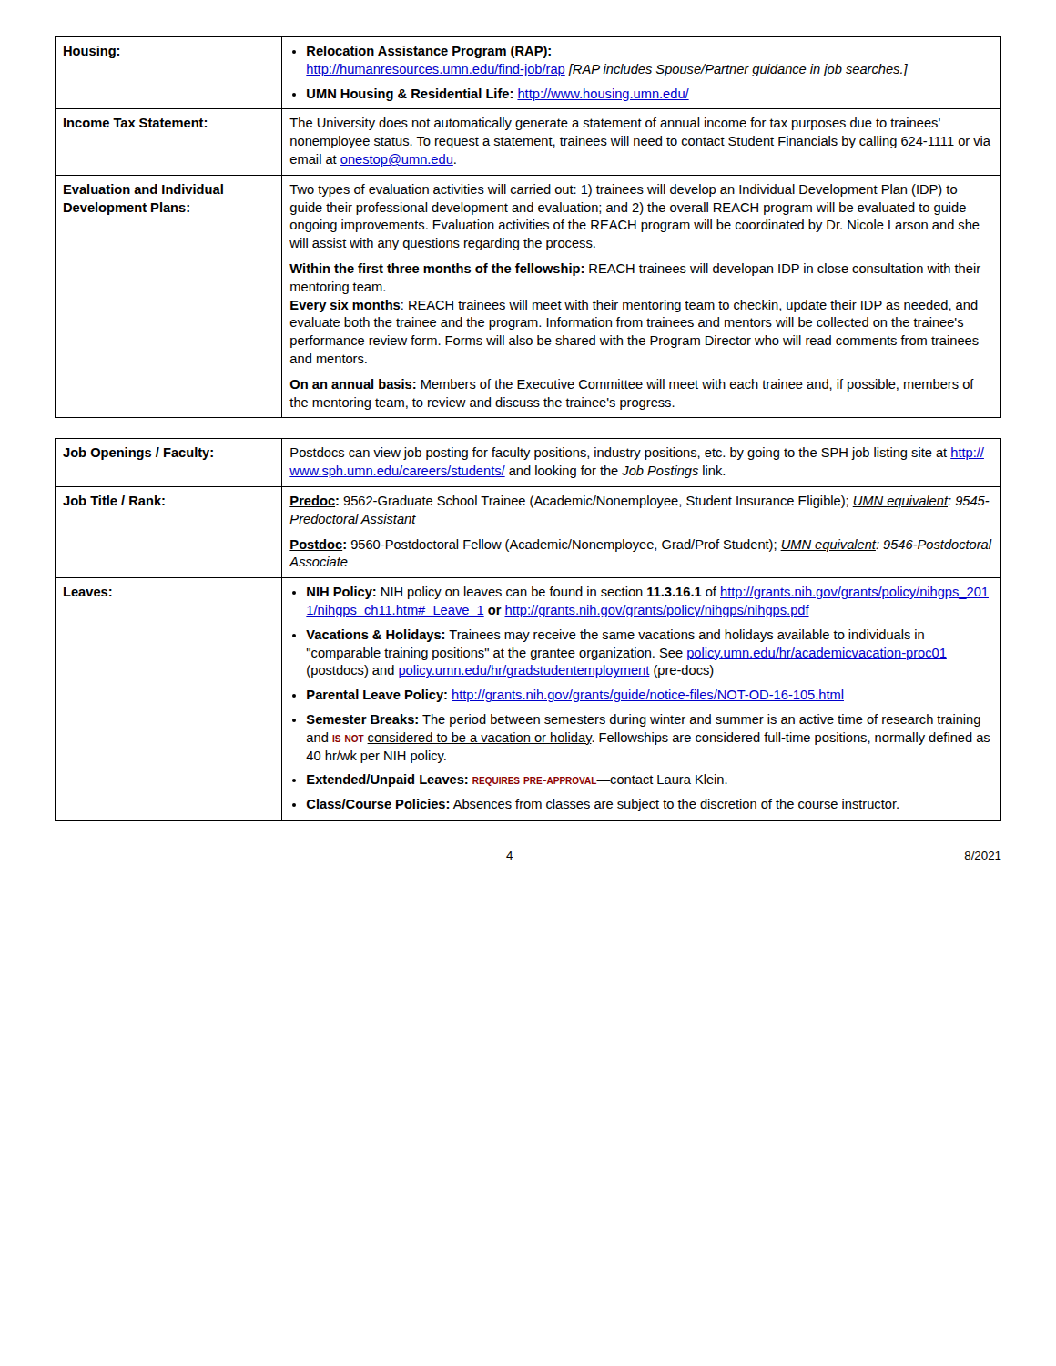| Housing: | Relocation Assistance Program (RAP): http://humanresources.umn.edu/find-job/rap [RAP includes Spouse/Partner guidance in job searches.] UMN Housing & Residential Life: http://www.housing.umn.edu/ |
| Income Tax Statement: | The University does not automatically generate a statement of annual income for tax purposes due to trainees' nonemployee status. To request a statement, trainees will need to contact Student Financials by calling 624-1111 or via email at onestop@umn.edu . |
| Evaluation and Individual Development Plans: | Two types of evaluation activities will carried out: 1) trainees will develop an Individual Development Plan (IDP) to guide their professional development and evaluation; and 2) the overall REACH program will be evaluated to guide ongoing improvements. Evaluation activities of the REACH program will be coordinated by Dr. Nicole Larson and she will assist with any questions regarding the process. Within the first three months of the fellowship: REACH trainees will developan IDP in close consultation with their mentoring team. Every six months : REACH trainees will meet with their mentoring team to checkin, update their IDP as needed, and evaluate both the trainee and the program. Information from trainees and mentors will be collected on the trainee's performance review form. Forms will also be shared with the Program Director who will read comments from trainees and mentors. On an annual basis: Members of the Executive Committee will meet with each trainee and, if possible, members of the mentoring team, to review and discuss the trainee's progress. |
| Job Openings / Faculty: | Postdocs can view job posting for faculty positions, industry positions, etc. by going to the SPH job listing site at http://www.sph.umn.edu/careers/students/ and looking for the Job Postings link. |
| Job Title / Rank: | Predoc : 9562-Graduate School Trainee (Academic/Nonemployee, Student Insurance Eligible); UMN equivalent : 9545-Predoctoral Assistant Postdoc : 9560-Postdoctoral Fellow (Academic/Nonemployee, Grad/Prof Student); UMN equivalent : 9546-Postdoctoral Associate |
| Leaves: | NIH Policy: NIH policy on leaves can be found in section 11.3.16.1 of http://grants.nih.gov/grants/policy/nihgps_2011/nihgps_ch11.htm#_Leave_1 or http://grants.nih.gov/grants/policy/nihgps/nihgps.pdf Vacations & Holidays: Trainees may receive the same vacations and holidays available to individuals in "comparable training positions" at the grantee organization. See policy.umn.edu/hr/academicvacation-proc01 (postdocs) and policy.umn.edu/hr/gradstudentemployment (pre-docs) Parental Leave Policy: http://grants.nih.gov/grants/guide/notice-files/NOT-OD-16-105.html Semester Breaks: The period between semesters during winter and summer is an active time of research training and is not considered to be a vacation or holiday . Fellowships are considered full-time positions, normally defined as 40 hr/wk per NIH policy. Extended/Unpaid Leaves: requires pre-approval —contact Laura Klein. Class/Course Policies: Absences from classes are subject to the discretion of the course instructor. |
4 8/2021